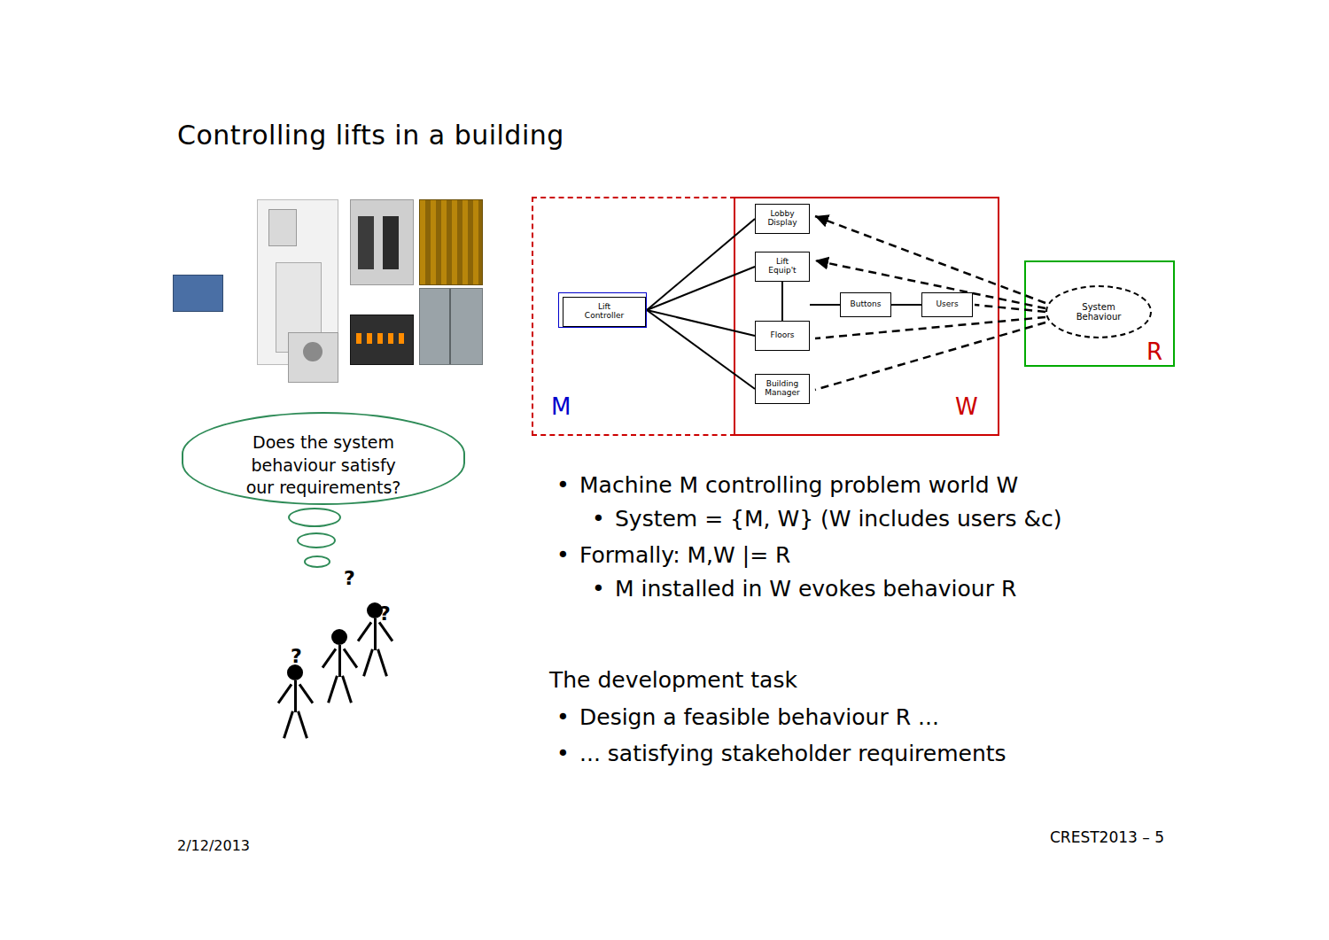Controlling lifts in a building
Does the system
behaviour satisfy
our requirements?
?
?
?
Lift
Controller
Lobby
Display
Lift
Equip't
Floors
Building
Manager
Buttons
Users
System
Behaviour
M
W
R
Machine M controlling problem world W
System = {M, W} (W includes users &c)
Formally: M,W |= R
M installed in W evokes behaviour R
The development task
Design a feasible behaviour R ...
... satisfying stakeholder requirements
2/12/2013
CREST2013 – 5